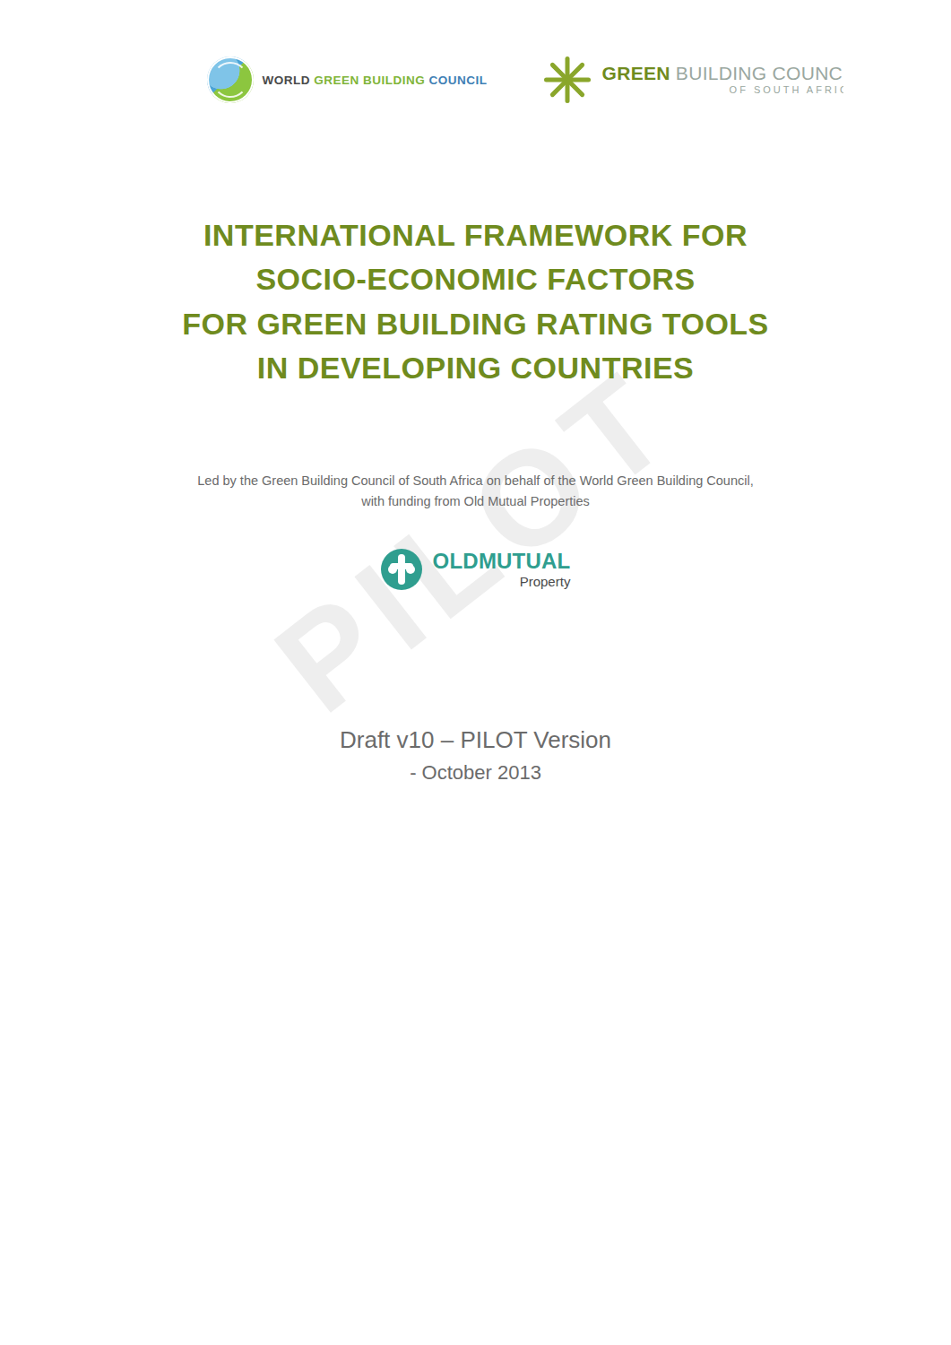PILOT
WORLD GREEN BUILDING COUNCIL
GREEN BUILDING COUNCIL
OF SOUTH AFRICA
INTERNATIONAL FRAMEWORK FOR
SOCIO-ECONOMIC FACTORS
FOR GREEN BUILDING RATING TOOLS
IN DEVELOPING COUNTRIES
Led by the Green Building Council of South Africa on behalf of the World Green Building Council, with funding from Old Mutual Properties
OLDMUTUAL
Property
Draft v10 – PILOT Version - October 2013